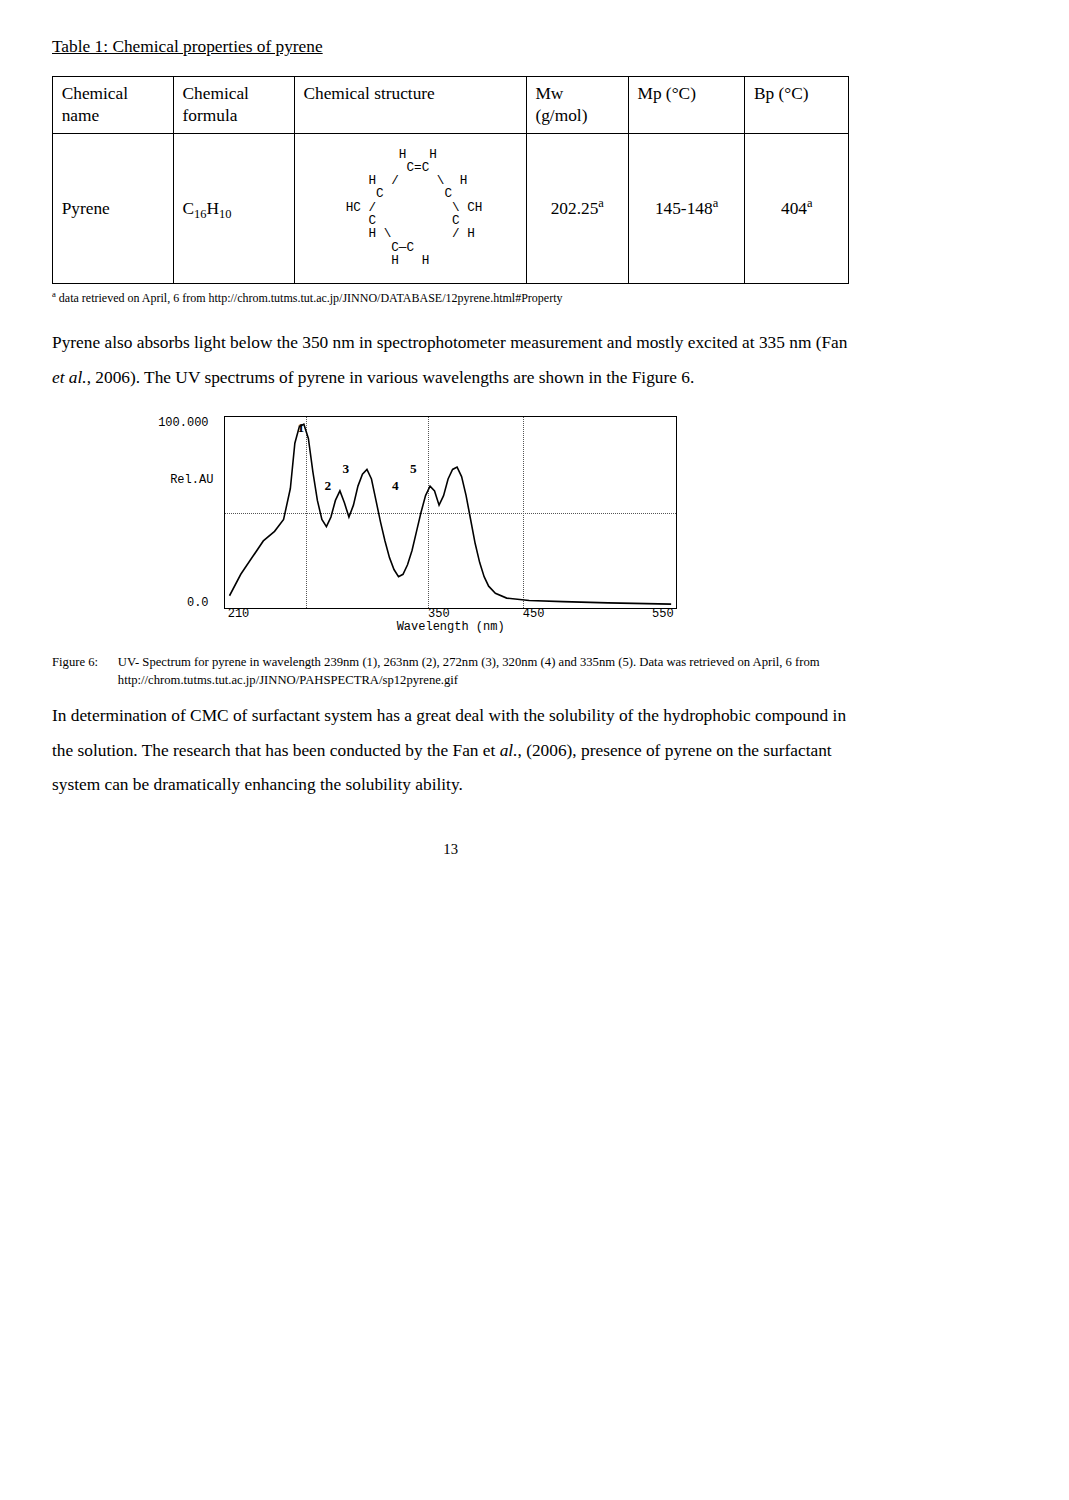Table 1: Chemical properties of pyrene
| Chemical name | Chemical formula | Chemical structure | Mw (g/mol) | Mp (°C) | Bp (°C) |
| --- | --- | --- | --- | --- | --- |
| Pyrene | C 16 H 10 | H H C=C H / \ H C C HC / \ CH C C H \ / H C—C H H | 202.25 a | 145-148 a | 404 a |
a data retrieved on April, 6 from http://chrom.tutms.tut.ac.jp/JINNO/DATABASE/12pyrene.html#Property
Pyrene also absorbs light below the 350 nm in spectrophotometer measurement and mostly excited at 335 nm (Fan et al., 2006). The UV spectrums of pyrene in various wavelengths are shown in the Figure 6.
100.000 Rel.AU 0.0 210 350 450 550 Wavelength (nm) 1 2 3 4 5
Figure 6: UV- Spectrum for pyrene in wavelength 239nm (1), 263nm (2), 272nm (3), 320nm (4) and 335nm (5). Data was retrieved on April, 6 from http://chrom.tutms.tut.ac.jp/JINNO/PAHSPECTRA/sp12pyrene.gif
In determination of CMC of surfactant system has a great deal with the solubility of the hydrophobic compound in the solution. The research that has been conducted by the Fan et al., (2006), presence of pyrene on the surfactant system can be dramatically enhancing the solubility ability.
13